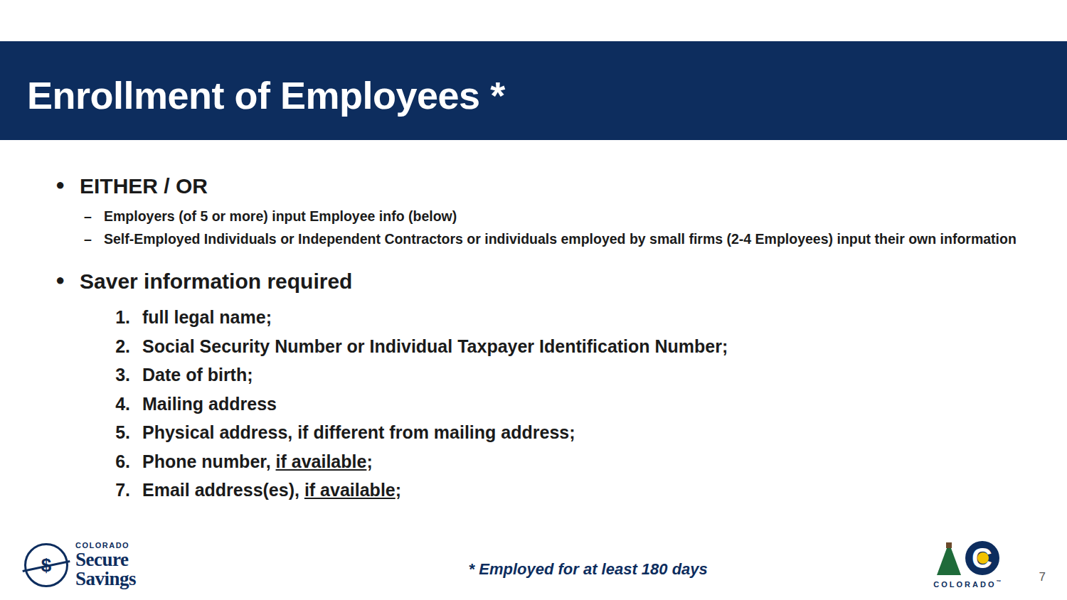Enrollment of Employees *
EITHER / OR
Employers (of 5 or more) input Employee info (below)
Self-Employed Individuals or Independent Contractors or individuals employed by small firms (2-4 Employees) input their own information
Saver information required
full legal name;
Social Security Number or Individual Taxpayer Identification Number;
Date of birth;
Mailing address
Physical address, if different from mailing address;
Phone number, if available;
Email address(es), if available;
COLORADO Secure Savings
* Employed for at least 180 days
COLORADO™
7